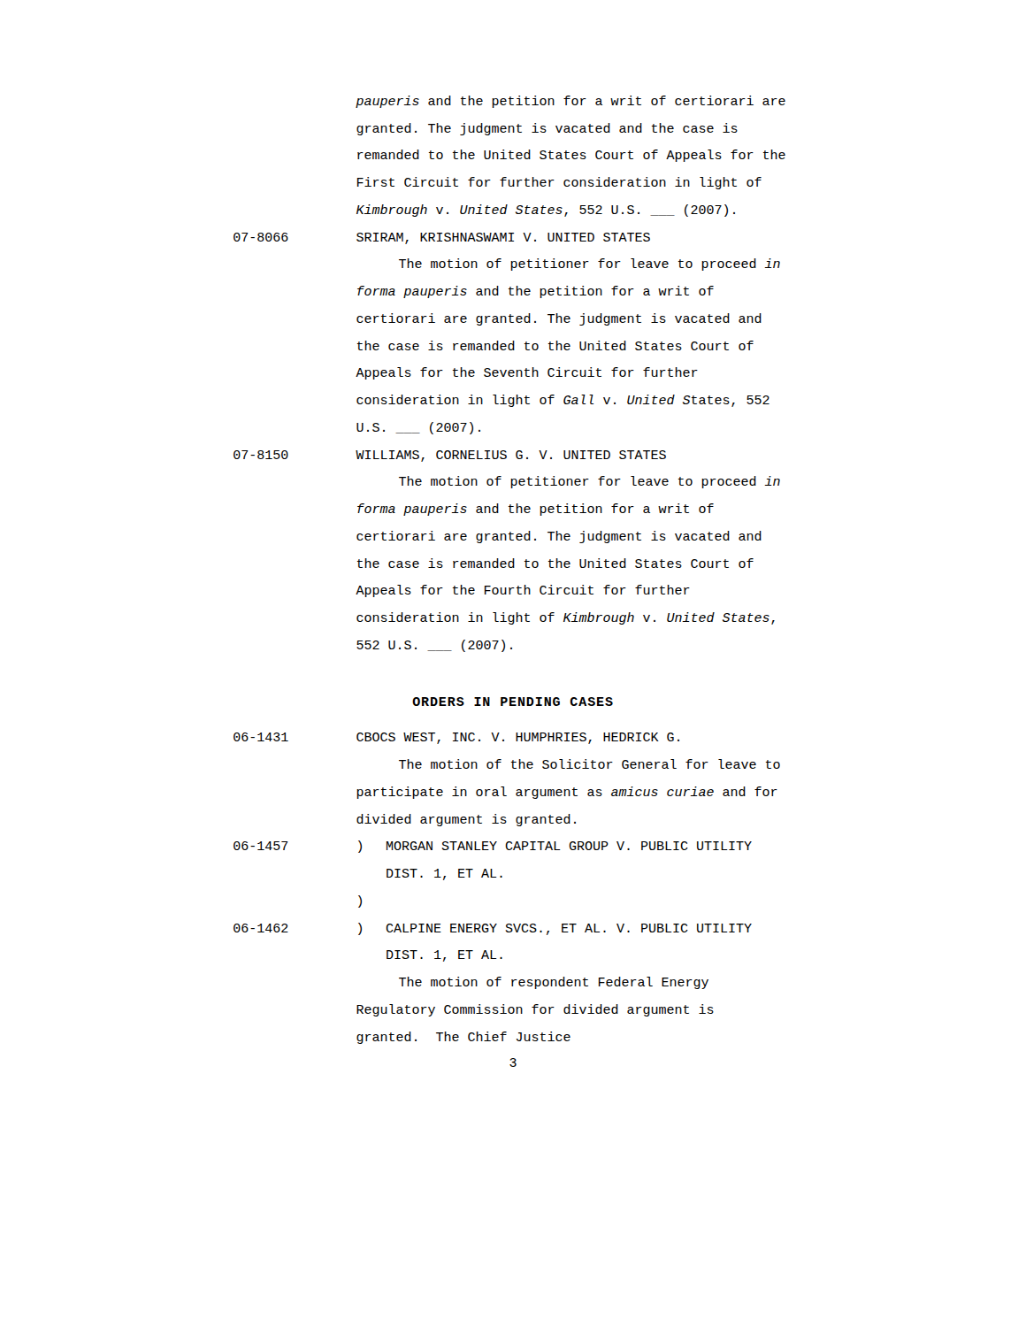pauperis and the petition for a writ of certiorari are granted. The judgment is vacated and the case is remanded to the United States Court of Appeals for the First Circuit for further consideration in light of Kimbrough v. United States, 552 U.S. ___ (2007).
07-8066
SRIRAM, KRISHNASWAMI V. UNITED STATES
The motion of petitioner for leave to proceed in forma pauperis and the petition for a writ of certiorari are granted. The judgment is vacated and the case is remanded to the United States Court of Appeals for the Seventh Circuit for further consideration in light of Gall v. United States, 552 U.S. ___ (2007).
07-8150
WILLIAMS, CORNELIUS G. V. UNITED STATES
The motion of petitioner for leave to proceed in forma pauperis and the petition for a writ of certiorari are granted. The judgment is vacated and the case is remanded to the United States Court of Appeals for the Fourth Circuit for further consideration in light of Kimbrough v. United States, 552 U.S. ___ (2007).
ORDERS IN PENDING CASES
06-1431
CBOCS WEST, INC. V. HUMPHRIES, HEDRICK G.
The motion of the Solicitor General for leave to participate in oral argument as amicus curiae and for divided argument is granted.
06-1457
)
MORGAN STANLEY CAPITAL GROUP V. PUBLIC UTILITY DIST. 1, ET AL.
)
06-1462
)
CALPINE ENERGY SVCS., ET AL. V. PUBLIC UTILITY DIST. 1, ET AL.
The motion of respondent Federal Energy Regulatory Commission for divided argument is granted. The Chief Justice
3